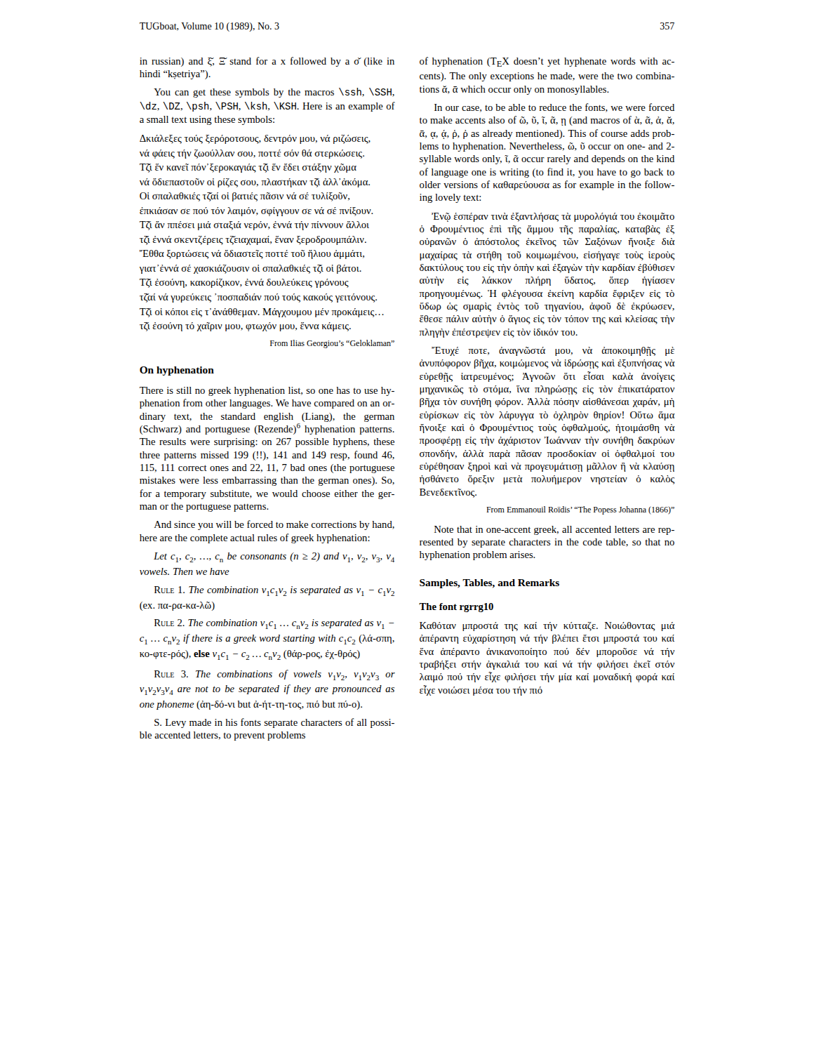TUGboat, Volume 10 (1989), No. 3 357
in russian) and ξ̌, Ξ̌ stand for a x followed by a σ̌ (like in hindi “kṣetriya”).
You can get these symbols by the macros \ssh, \SSH, \dz, \DZ, \psh, \PSH, \ksh, \KSH. Here is an example of a small text using these symbols:
Δκιάλεξες τούς ξερόροτσους, δεντρόν μου, νά ριζώσεις,
νά φάεις τήν ζωούλλαν σου, ποττέ σόν θά στερκώσεις.
Τζ̌ι ἕν κανεῖ πόν᾽ξεροκαγιάς τζ̌ι ἕν ἔδει στάξην χῶμα
νά ὄδιεπαστοῦν οἱ ρίζες σου, πλαστήκαν τζ̌ι ἀλλ᾽ἀκόμα.
Οἱ σπαλαθκιές τζ̌αί οἱ βατιές πᾶσιν νά σέ τυλίξοῦν,
ἐπκιάσαν σε πού τόν λαιμόν, σφίγγουν σε νά σέ πνίξουν.
Τζ̌ι ἄν ππέσει μιά σταξιά νερόν, ἐννά τήν πίννουν ἄλλοι
τζ̌ι ἐννά σκεντζέρεις τζ̌ειαχαμαί, ἕναν ξεροδρουμπάλιν.
Ἔθθα ξορτώσεις νά ὄδιαστεῖς ποττέ τοῦ ἥλιου ἀμμάτι,
γιατ᾽ἐννά σέ χασκιάζουσιν οἱ σπαλαθκιές τζ̌ι οἱ βάτοι.
Τζ̌ι ἐσούνη, κακορίζικον, ἐννά δουλεύκεις γρόνους
τζ̌αί νά γυρεύκεις ᾽ποσπαδιάν πού τούς κακούς γειτόνους.
Τζ̌ι οἱ κόποι εἰς τ᾽ἀνάθθεμαν. Μάγχουμου μέν προκάμεις…
τζ̌ι ἐσούνη τό χαῖριν μου, φτωχόν μου, ἕννα κάμεις.
From Ilias Georgiou’s “Geloklaman”
On hyphenation
There is still no greek hyphenation list, so one has to use hyphenation from other languages. We have compared on an ordinary text, the standard english (Liang), the german (Schwarz) and portuguese (Rezende)6 hyphenation patterns. The results were surprising: on 267 possible hyphens, these three patterns missed 199 (!!), 141 and 149 resp, found 46, 115, 111 correct ones and 22, 11, 7 bad ones (the portuguese mistakes were less embarrassing than the german ones). So, for a temporary substitute, we would choose either the german or the portuguese patterns.
And since you will be forced to make corrections by hand, here are the complete actual rules of greek hyphenation:
Let c1, c2, …, cn be consonants (n ≥ 2) and v1, v2, v3, v4 vowels. Then we have
Rule 1. The combination v1c1v2 is separated as v1 − c1v2 (ex. πα-ρα-κα-λῶ)
Rule 2. The combination v1c1 … cnv2 is separated as v1 − c1 … cnv2 if there is a greek word starting with c1c2 (λά-σπη, κο-φτε-ρός), else v1c1 − c2 … cnv2 (θάρ-ρος, ἐχ-θρός)
Rule 3. The combinations of vowels v1v2, v1v2v3 or v1v2v3v4 are not to be separated if they are pronounced as one phoneme (ἀη-δό-νι but ἀ-ήτ-τη-τος, πιό but πύ-ο).
S. Levy made in his fonts separate characters of all possible accented letters, to prevent problems
of hyphenation (TEX doesn’t yet hyphenate words with accents). The only exceptions he made, were the two combinations ᾰ, ᾱ which occur only on monosyllables.
In our case, to be able to reduce the fonts, we were forced to make accents also of ῶ, ῦ, ῖ, ᾶ, ῃ (and macros of ὰ, ᾶ, ἀ, ᾰ, ᾱ, ᾳ, ᾴ, ῥ, ῤ as already mentioned). This of course adds problems to hyphenation. Nevertheless, ῶ, ῦ occur on one- and 2-syllable words only, ῖ, ᾶ occur rarely and depends on the kind of language one is writing (to find it, you have to go back to older versions of καθαρεύουσα as for example in the following lovely text:
Ἐνῷ ἑσπέραν τινὰ ἐξαντλήσας τὰ μυρολόγιά του ἐκοιμᾶτο ὁ Φρουμέντιος ἐπὶ τῆς ἄμμου τῆς παραλίας, καταβὰς ἐξ οὐρανῶν ὁ ἀπόστολος ἐκεῖνος τῶν Σαξόνων ἤνοιξε διὰ μαχαίρας τὰ στήθη τοῦ κοιμωμένου, εἰσήγαγε τοὺς ἱεροὺς δακτύλους του εἰς τὴν ὀπὴν καὶ ἐξαγὼν τὴν καρδίαν ἐβύθισεν αὐτὴν εἰς λάκκον πλήρη ὕδατος, ὅπερ ἡγίασεν προηγουμένως. Ἡ φλέγουσα ἐκείνη καρδία ἔφριξεν εἰς τὸ ὕδωρ ὡς σμαρὶς ἐντὸς τοῦ τηγανίου, ἀφοῦ δὲ ἐκρύωσεν, ἔθεσε πάλιν αὐτὴν ὁ ἅγιος εἰς τὸν τόπον της καὶ κλείσας τὴν πληγὴν ἐπέστρεψεν εἰς τὸν ἰδικόν του.
Ἔτυχέ ποτε, ἀναγνῶστά μου, νὰ ἀποκοιμηθῇς μὲ ἀνυπόφορον βῆχα, κοιμώμενος νὰ ἱδρώσῃς καὶ ἐξυπνήσας νὰ εὑρεθῇς ἰατρευμένος; Ἀγνοῶν ὅτι εἶσαι καλὰ ἀνοίγεις μηχανικῶς τὸ στόμα, ἵνα πληρώσῃς εἰς τὸν ἐπικατάρατον βῆχα τὸν συνήθη φόρον. Ἀλλὰ πόσην αἰσθάνεσαι χαράν, μὴ εὑρίσκων εἰς τὸν λάρυγγα τὸ ὀχληρὸν θηρίον! Οὕτω ἅμα ἤνοιξε καὶ ὁ Φρουμέντιος τοὺς ὀφθαλμούς, ἡτοιμάσθη νὰ προσφέρῃ εἰς τὴν ἀχάριστον Ἰωάνναν τὴν συνήθη δακρύων σπονδήν, ἀλλὰ παρὰ πᾶσαν προσδοκίαν οἱ ὀφθαλμοί του εὑρέθησαν ξηροὶ καὶ νὰ προγευμάτισῃ μᾶλλον ἢ νὰ κλαύσῃ ἠσθάνετο ὄρεξιν μετὰ πολυήμερον νηστείαν ὁ καλὸς Βενεδεκτῖνος.
From Emmanouil Roïdis’ “The Popess Johanna (1866)”
Note that in one-accent greek, all accented letters are represented by separate characters in the code table, so that no hyphenation problem arises.
Samples, Tables, and Remarks
The font rgrrg10
Καθόταν μπροστά της καί τήν κύτταζε. Νοιώθοντας μιά ἀπέραντη εὐχαρίστηση νά τήν βλέπει ἔτσι μπροστά του καί ἕνα ἀπέραντο ἀνικανοποίητο πού δέν μποροῦσε νά τήν τραβήξει στήν ἀγκαλιά του καί νά τήν φιλήσει ἐκεῖ στόν λαιμό πού τήν εἶχε φιλήσει τήν μία καί μοναδική φορά καί εἶχε νοιώσει μέσα του τήν πιό